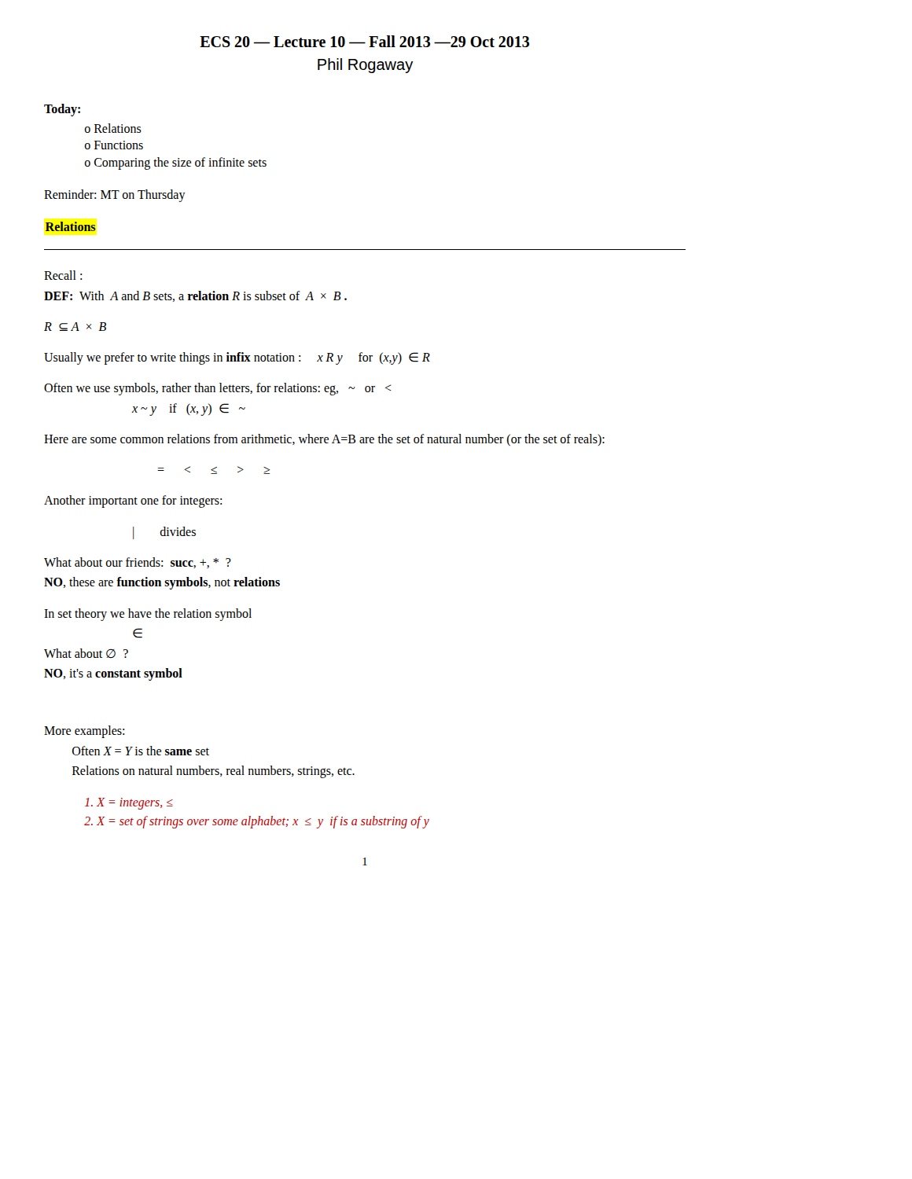ECS 20 — Lecture 10 — Fall 2013 —29 Oct 2013
Phil Rogaway
Today:
o Relations
o Functions
o Comparing the size of infinite sets
Reminder: MT on Thursday
Relations
Recall :
DEF: With A and B sets, a relation R is subset of A × B .
R ⊆ A × B
Usually we prefer to write things in infix notation : x R y for (x,y) ∈ R
Often we use symbols, rather than letters, for relations: eg, ~ or <
x ~ y if (x, y) ∈ ~
Here are some common relations from arithmetic, where A=B are the set of natural number (or the set of reals):
= < ≤ > ≥
Another important one for integers:
| divides
What about our friends: succ, +, * ?
NO, these are function symbols, not relations
In set theory we have the relation symbol
∈
What about ∅ ?
NO, it's a constant symbol
More examples:
Often X = Y is the same set
Relations on natural numbers, real numbers, strings, etc.
X = integers, ≤
X = set of strings over some alphabet; x ≤ y if is a substring of y
1